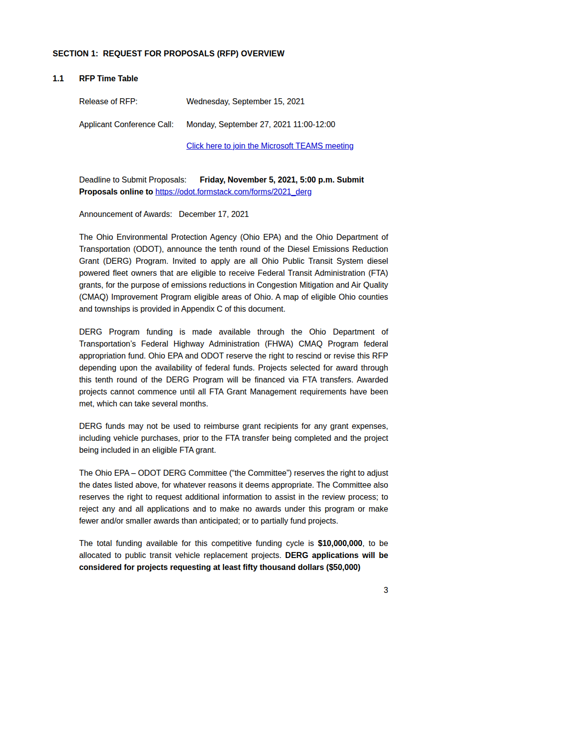SECTION 1: REQUEST FOR PROPOSALS (RFP) OVERVIEW
1.1 RFP Time Table
| Release of RFP: | Wednesday, September 15, 2021 |
| Applicant Conference Call: | Monday, September 27, 2021 11:00-12:00 Click here to join the Microsoft TEAMS meeting |
Deadline to Submit Proposals: Friday, November 5, 2021, 5:00 p.m. Submit Proposals online to https://odot.formstack.com/forms/2021_derg
Announcement of Awards: December 17, 2021
The Ohio Environmental Protection Agency (Ohio EPA) and the Ohio Department of Transportation (ODOT), announce the tenth round of the Diesel Emissions Reduction Grant (DERG) Program. Invited to apply are all Ohio Public Transit System diesel powered fleet owners that are eligible to receive Federal Transit Administration (FTA) grants, for the purpose of emissions reductions in Congestion Mitigation and Air Quality (CMAQ) Improvement Program eligible areas of Ohio. A map of eligible Ohio counties and townships is provided in Appendix C of this document.
DERG Program funding is made available through the Ohio Department of Transportation’s Federal Highway Administration (FHWA) CMAQ Program federal appropriation fund. Ohio EPA and ODOT reserve the right to rescind or revise this RFP depending upon the availability of federal funds. Projects selected for award through this tenth round of the DERG Program will be financed via FTA transfers. Awarded projects cannot commence until all FTA Grant Management requirements have been met, which can take several months.
DERG funds may not be used to reimburse grant recipients for any grant expenses, including vehicle purchases, prior to the FTA transfer being completed and the project being included in an eligible FTA grant.
The Ohio EPA – ODOT DERG Committee (“the Committee”) reserves the right to adjust the dates listed above, for whatever reasons it deems appropriate. The Committee also reserves the right to request additional information to assist in the review process; to reject any and all applications and to make no awards under this program or make fewer and/or smaller awards than anticipated; or to partially fund projects.
The total funding available for this competitive funding cycle is $10,000,000, to be allocated to public transit vehicle replacement projects. DERG applications will be considered for projects requesting at least fifty thousand dollars ($50,000)
3